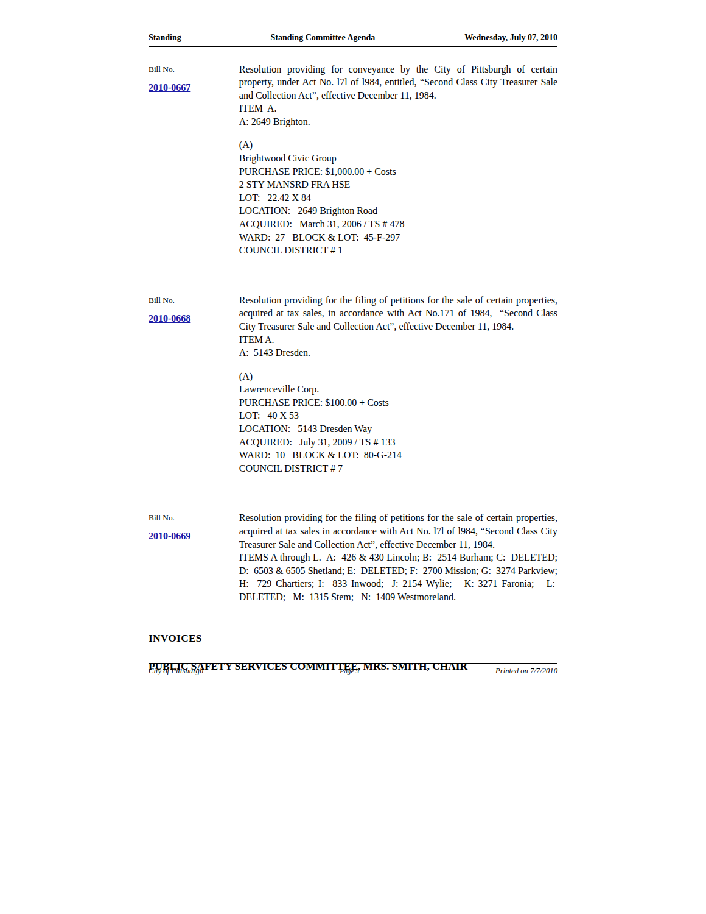Standing
Standing Committee Agenda
Wednesday, July 07, 2010
Bill No. 2010-0667
Resolution providing for conveyance by the City of Pittsburgh of certain property, under Act No. l7l of l984, entitled, “Second Class City Treasurer Sale and Collection Act”, effective December 11, 1984.
ITEM A.
A: 2649 Brighton.
(A)
Brightwood Civic Group
PURCHASE PRICE: $1,000.00 + Costs
2 STY MANSRD FRA HSE
LOT: 22.42 X 84
LOCATION: 2649 Brighton Road
ACQUIRED: March 31, 2006 / TS # 478
WARD: 27 BLOCK & LOT: 45-F-297
COUNCIL DISTRICT # 1
Bill No. 2010-0668
Resolution providing for the filing of petitions for the sale of certain properties, acquired at tax sales, in accordance with Act No.171 of 1984, “Second Class City Treasurer Sale and Collection Act”, effective December 11, 1984.
ITEM A.
A: 5143 Dresden.
(A)
Lawrenceville Corp.
PURCHASE PRICE: $100.00 + Costs
LOT: 40 X 53
LOCATION: 5143 Dresden Way
ACQUIRED: July 31, 2009 / TS # 133
WARD: 10 BLOCK & LOT: 80-G-214
COUNCIL DISTRICT # 7
Bill No. 2010-0669
Resolution providing for the filing of petitions for the sale of certain properties, acquired at tax sales in accordance with Act No. l7l of l984, “Second Class City Treasurer Sale and Collection Act”, effective December 11, 1984.
ITEMS A through L. A: 426 & 430 Lincoln; B: 2514 Burham; C: DELETED; D: 6503 & 6505 Shetland; E: DELETED; F: 2700 Mission; G: 3274 Parkview; H: 729 Chartiers; I: 833 Inwood; J: 2154 Wylie; K: 3271 Faronia; L: DELETED; M: 1315 Stem; N: 1409 Westmoreland.
INVOICES
PUBLIC SAFETY SERVICES COMMITTEE, MRS. SMITH, CHAIR
City of Pittsburgh
Page 5
Printed on 7/7/2010